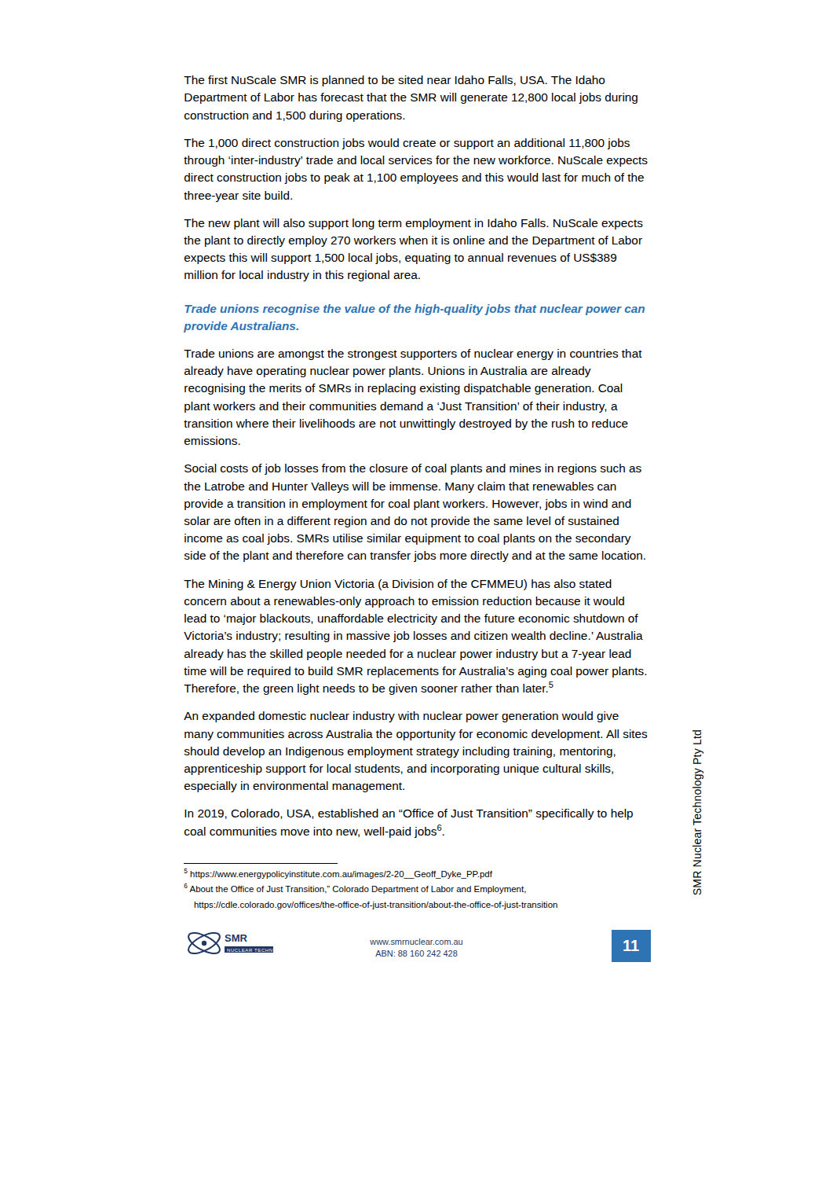The first NuScale SMR is planned to be sited near Idaho Falls, USA. The Idaho Department of Labor has forecast that the SMR will generate 12,800 local jobs during construction and 1,500 during operations.
The 1,000 direct construction jobs would create or support an additional 11,800 jobs through ‘inter-industry’ trade and local services for the new workforce. NuScale expects direct construction jobs to peak at 1,100 employees and this would last for much of the three-year site build.
The new plant will also support long term employment in Idaho Falls. NuScale expects the plant to directly employ 270 workers when it is online and the Department of Labor expects this will support 1,500 local jobs, equating to annual revenues of US$389 million for local industry in this regional area.
Trade unions recognise the value of the high-quality jobs that nuclear power can provide Australians.
Trade unions are amongst the strongest supporters of nuclear energy in countries that already have operating nuclear power plants. Unions in Australia are already recognising the merits of SMRs in replacing existing dispatchable generation. Coal plant workers and their communities demand a ‘Just Transition’ of their industry, a transition where their livelihoods are not unwittingly destroyed by the rush to reduce emissions.
Social costs of job losses from the closure of coal plants and mines in regions such as the Latrobe and Hunter Valleys will be immense. Many claim that renewables can provide a transition in employment for coal plant workers. However, jobs in wind and solar are often in a different region and do not provide the same level of sustained income as coal jobs. SMRs utilise similar equipment to coal plants on the secondary side of the plant and therefore can transfer jobs more directly and at the same location.
The Mining & Energy Union Victoria (a Division of the CFMMEU) has also stated concern about a renewables-only approach to emission reduction because it would lead to ‘major blackouts, unaffordable electricity and the future economic shutdown of Victoria’s industry; resulting in massive job losses and citizen wealth decline.’ Australia already has the skilled people needed for a nuclear power industry but a 7-year lead time will be required to build SMR replacements for Australia’s aging coal power plants. Therefore, the green light needs to be given sooner rather than later.5
An expanded domestic nuclear industry with nuclear power generation would give many communities across Australia the opportunity for economic development. All sites should develop an Indigenous employment strategy including training, mentoring, apprenticeship support for local students, and incorporating unique cultural skills, especially in environmental management.
In 2019, Colorado, USA, established an “Office of Just Transition” specifically to help coal communities move into new, well-paid jobs6.
5 https://www.energypolicyinstitute.com.au/images/2-20__Geoff_Dyke_PP.pdf
6 About the Office of Just Transition,” Colorado Department of Labor and Employment,
https://cdle.colorado.gov/offices/the-office-of-just-transition/about-the-office-of-just-transition
SMR Nuclear Technology Pty Ltd
SMR NUCLEAR TECHNOLOGY
www.smrnuclear.com.au
ABN: 88 160 242 428
11